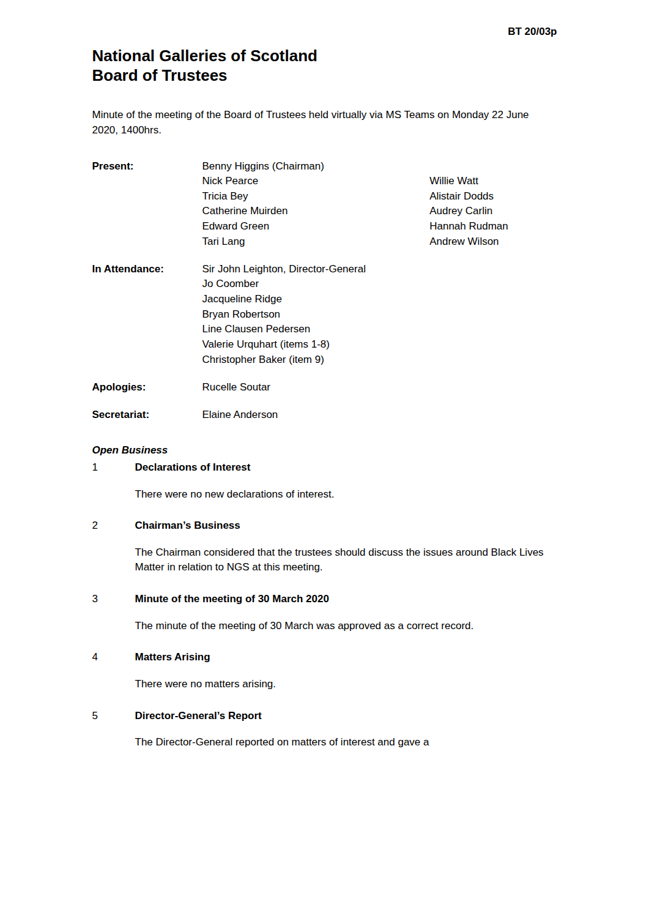BT 20/03p
National Galleries of Scotland
Board of Trustees
Minute of the meeting of the Board of Trustees held virtually via MS Teams on Monday 22 June 2020, 1400hrs.
| Present: | Benny Higgins (Chairman) Nick Pearce Tricia Bey Catherine Muirden Edward Green Tari Lang | Willie Watt Alistair Dodds Audrey Carlin Hannah Rudman Andrew Wilson |
| In Attendance: | Sir John Leighton, Director-General Jo Coomber Jacqueline Ridge Bryan Robertson Line Clausen Pedersen Valerie Urquhart (items 1-8) Christopher Baker (item 9) |
| Apologies: | Rucelle Soutar |
| Secretariat: | Elaine Anderson |
Open Business
1
Declarations of Interest
There were no new declarations of interest.
2
Chairman’s Business
The Chairman considered that the trustees should discuss the issues around Black Lives Matter in relation to NGS at this meeting.
3
Minute of the meeting of 30 March 2020
The minute of the meeting of 30 March was approved as a correct record.
4
Matters Arising
There were no matters arising.
5
Director-General’s Report
The Director-General reported on matters of interest and gave a